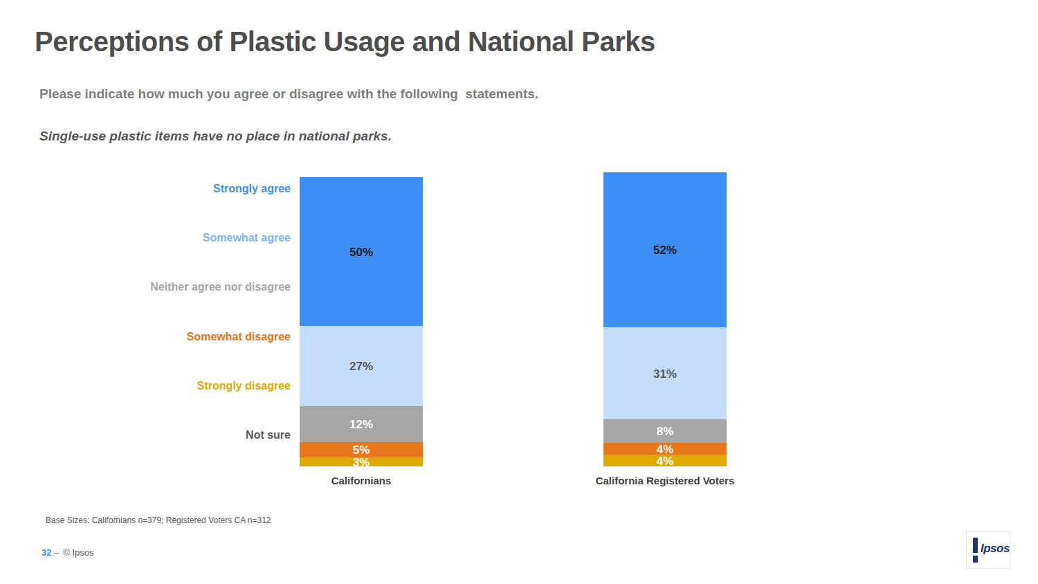Perceptions of Plastic Usage and National Parks
Please indicate how much you agree or disagree with the following statements.
Single-use plastic items have no place in national parks.
Strongly agree
Somewhat agree
Neither agree nor disagree
Somewhat disagree
Strongly disagree
Not sure
50%
27%
12%
5%
3%
Californians
52%
31%
8%
4%
4%
California Registered Voters
Base Sizes: Californians n=379; Registered Voters CA n=312
32 –© Ipsos
Ipsos